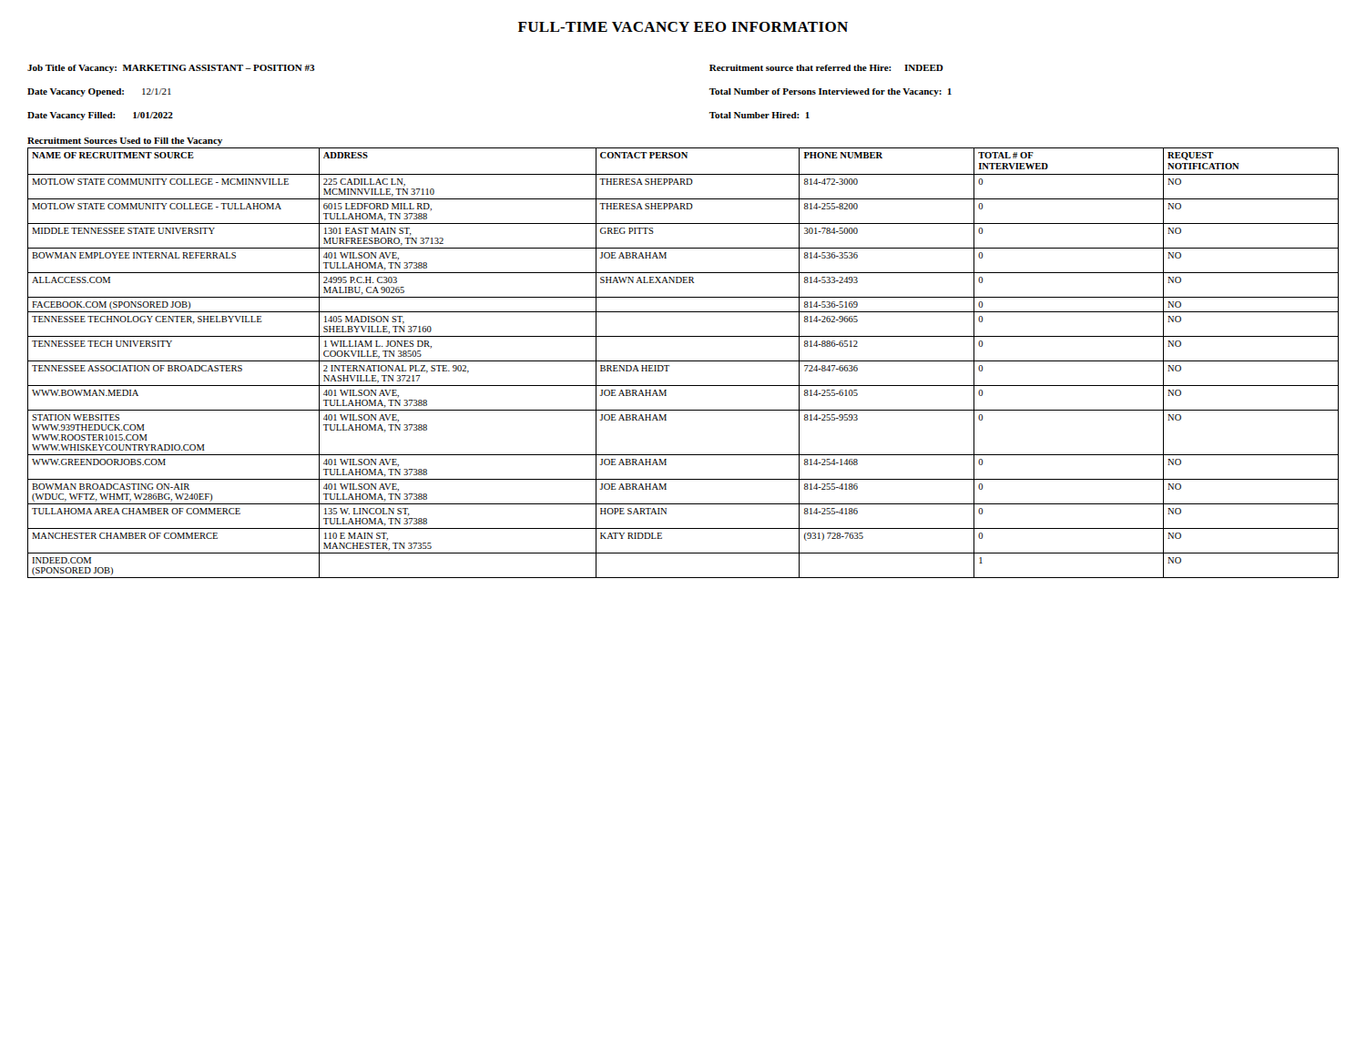FULL-TIME VACANCY EEO INFORMATION
Job Title of Vacancy: MARKETING ASSISTANT – POSITION #3
Recruitment source that referred the Hire: INDEED
Date Vacancy Opened: 12/1/21
Total Number of Persons Interviewed for the Vacancy: 1
Date Vacancy Filled: 1/01/2022
Total Number Hired: 1
Recruitment Sources Used to Fill the Vacancy
| NAME OF RECRUITMENT SOURCE | ADDRESS | CONTACT PERSON | PHONE NUMBER | TOTAL # OF INTERVIEWED | REQUEST NOTIFICATION |
| --- | --- | --- | --- | --- | --- |
| MOTLOW STATE COMMUNITY COLLEGE - MCMINNVILLE | 225 CADILLAC LN, MCMINNVILLE, TN 37110 | THERESA SHEPPARD | 814-472-3000 | 0 | NO |
| MOTLOW STATE COMMUNITY COLLEGE - TULLAHOMA | 6015 LEDFORD MILL RD, TULLAHOMA, TN 37388 | THERESA SHEPPARD | 814-255-8200 | 0 | NO |
| MIDDLE TENNESSEE STATE UNIVERSITY | 1301 EAST MAIN ST, MURFREESBORO, TN 37132 | GREG PITTS | 301-784-5000 | 0 | NO |
| BOWMAN EMPLOYEE INTERNAL REFERRALS | 401 WILSON AVE, TULLAHOMA, TN 37388 | JOE ABRAHAM | 814-536-3536 | 0 | NO |
| ALLACCESS.COM | 24995 P.C.H. C303 MALIBU, CA 90265 | SHAWN ALEXANDER | 814-533-2493 | 0 | NO |
| FACEBOOK.COM (SPONSORED JOB) | | | 814-536-5169 | 0 | NO |
| TENNESSEE TECHNOLOGY CENTER, SHELBYVILLE | 1405 MADISON ST, SHELBYVILLE, TN 37160 | | 814-262-9665 | 0 | NO |
| TENNESSEE TECH UNIVERSITY | 1 WILLIAM L. JONES DR, COOKVILLE, TN 38505 | | 814-886-6512 | 0 | NO |
| TENNESSEE ASSOCIATION OF BROADCASTERS | 2 INTERNATIONAL PLZ, STE. 902, NASHVILLE, TN 37217 | BRENDA HEIDT | 724-847-6636 | 0 | NO |
| WWW.BOWMAN.MEDIA | 401 WILSON AVE, TULLAHOMA, TN 37388 | JOE ABRAHAM | 814-255-6105 | 0 | NO |
| STATION WEBSITES WWW.939THEDUCK.COM WWW.ROOSTER1015.COM WWW.WHISKEYCOUNTRYRADIO.COM | 401 WILSON AVE, TULLAHOMA, TN 37388 | JOE ABRAHAM | 814-255-9593 | 0 | NO |
| WWW.GREENDOORJOBS.COM | 401 WILSON AVE, TULLAHOMA, TN 37388 | JOE ABRAHAM | 814-254-1468 | 0 | NO |
| BOWMAN BROADCASTING ON-AIR (WDUC, WFTZ, WHMT, W286BG, W240EF) | 401 WILSON AVE, TULLAHOMA, TN 37388 | JOE ABRAHAM | 814-255-4186 | 0 | NO |
| TULLAHOMA AREA CHAMBER OF COMMERCE | 135 W. LINCOLN ST, TULLAHOMA, TN 37388 | HOPE SARTAIN | 814-255-4186 | 0 | NO |
| MANCHESTER CHAMBER OF COMMERCE | 110 E MAIN ST, MANCHESTER, TN 37355 | KATY RIDDLE | (931) 728-7635 | 0 | NO |
| INDEED.COM (SPONSORED JOB) | | | | 1 | NO |